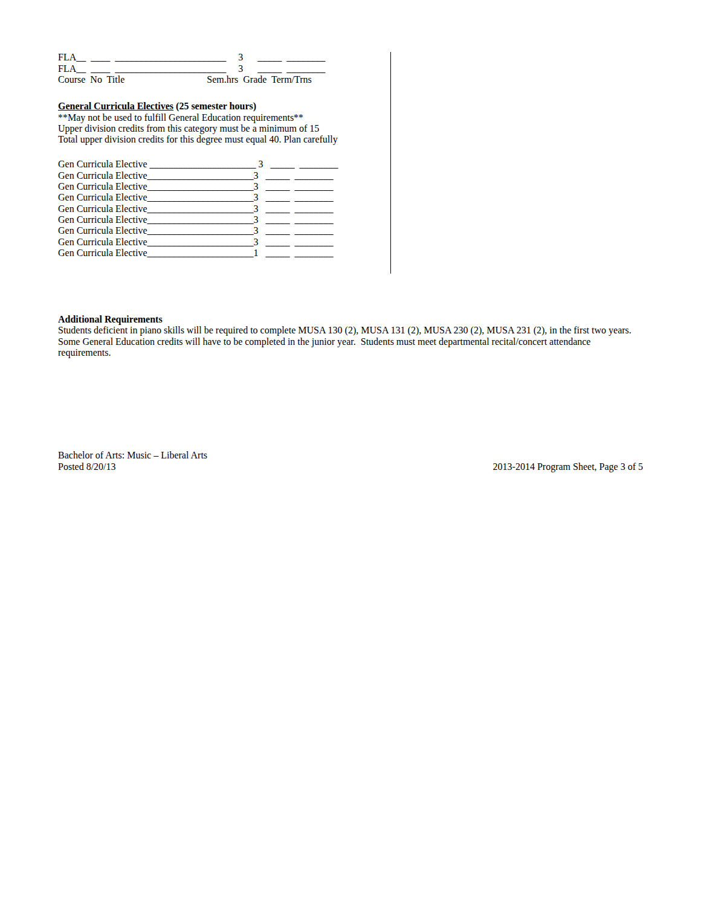FLA__ ____ _______________________ 3 _____ ________
FLA__ ____ _______________________ 3 _____ ________
Course No Title Sem.hrs Grade Term/Trns
General Curricula Electives (25 semester hours)
**May not be used to fulfill General Education requirements**
Upper division credits from this category must be a minimum of 15
Total upper division credits for this degree must equal 40. Plan carefully
Gen Curricula Elective ______________________ 3 _____ ________
Gen Curricula Elective______________________3 _____ ________
Gen Curricula Elective______________________3 _____ ________
Gen Curricula Elective______________________3 _____ ________
Gen Curricula Elective______________________3 _____ ________
Gen Curricula Elective______________________3 _____ ________
Gen Curricula Elective______________________3 _____ ________
Gen Curricula Elective______________________3 _____ ________
Gen Curricula Elective______________________1 _____ ________
Additional Requirements
Students deficient in piano skills will be required to complete MUSA 130 (2), MUSA 131 (2), MUSA 230 (2), MUSA 231 (2), in the first two years.
Some General Education credits will have to be completed in the junior year. Students must meet departmental recital/concert attendance
requirements.
Bachelor of Arts: Music – Liberal Arts Posted 8/20/13
2013-2014 Program Sheet, Page 3 of 5